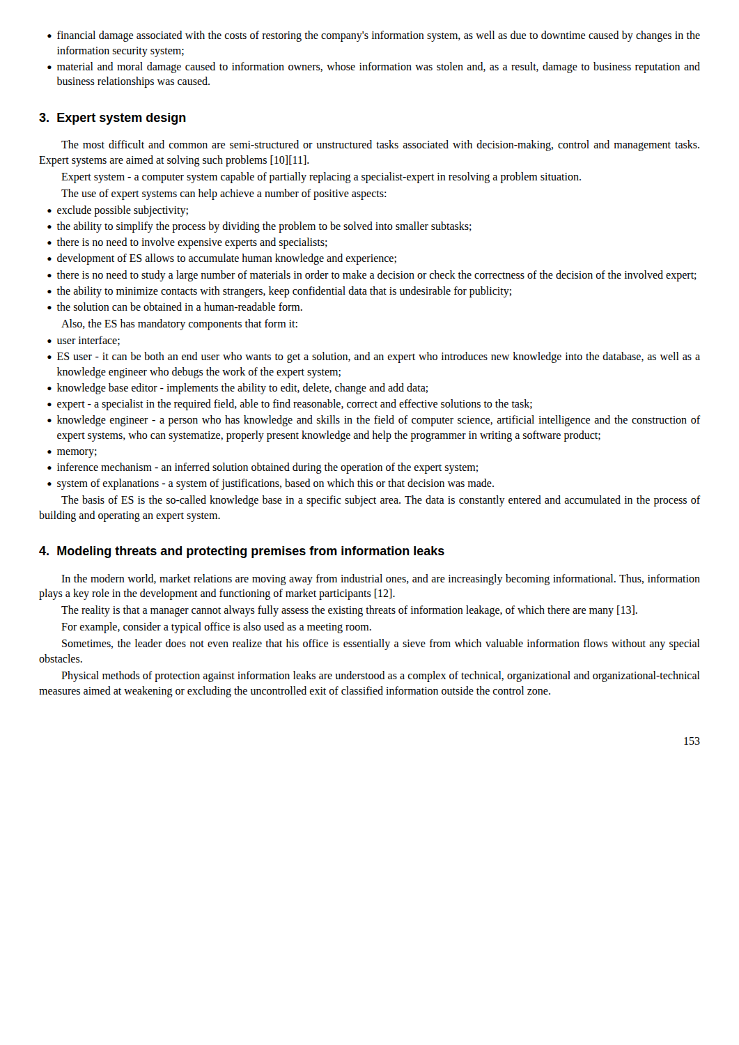financial damage associated with the costs of restoring the company's information system, as well as due to downtime caused by changes in the information security system;
material and moral damage caused to information owners, whose information was stolen and, as a result, damage to business reputation and business relationships was caused.
3. Expert system design
The most difficult and common are semi-structured or unstructured tasks associated with decision-making, control and management tasks. Expert systems are aimed at solving such problems [10][11].
Expert system - a computer system capable of partially replacing a specialist-expert in resolving a problem situation.
The use of expert systems can help achieve a number of positive aspects:
exclude possible subjectivity;
the ability to simplify the process by dividing the problem to be solved into smaller subtasks;
there is no need to involve expensive experts and specialists;
development of ES allows to accumulate human knowledge and experience;
there is no need to study a large number of materials in order to make a decision or check the correctness of the decision of the involved expert;
the ability to minimize contacts with strangers, keep confidential data that is undesirable for publicity;
the solution can be obtained in a human-readable form.
Also, the ES has mandatory components that form it:
user interface;
ES user - it can be both an end user who wants to get a solution, and an expert who introduces new knowledge into the database, as well as a knowledge engineer who debugs the work of the expert system;
knowledge base editor - implements the ability to edit, delete, change and add data;
expert - a specialist in the required field, able to find reasonable, correct and effective solutions to the task;
knowledge engineer - a person who has knowledge and skills in the field of computer science, artificial intelligence and the construction of expert systems, who can systematize, properly present knowledge and help the programmer in writing a software product;
memory;
inference mechanism - an inferred solution obtained during the operation of the expert system;
system of explanations - a system of justifications, based on which this or that decision was made.
The basis of ES is the so-called knowledge base in a specific subject area. The data is constantly entered and accumulated in the process of building and operating an expert system.
4. Modeling threats and protecting premises from information leaks
In the modern world, market relations are moving away from industrial ones, and are increasingly becoming informational. Thus, information plays a key role in the development and functioning of market participants [12].
The reality is that a manager cannot always fully assess the existing threats of information leakage, of which there are many [13].
For example, consider a typical office is also used as a meeting room.
Sometimes, the leader does not even realize that his office is essentially a sieve from which valuable information flows without any special obstacles.
Physical methods of protection against information leaks are understood as a complex of technical, organizational and organizational-technical measures aimed at weakening or excluding the uncontrolled exit of classified information outside the control zone.
153